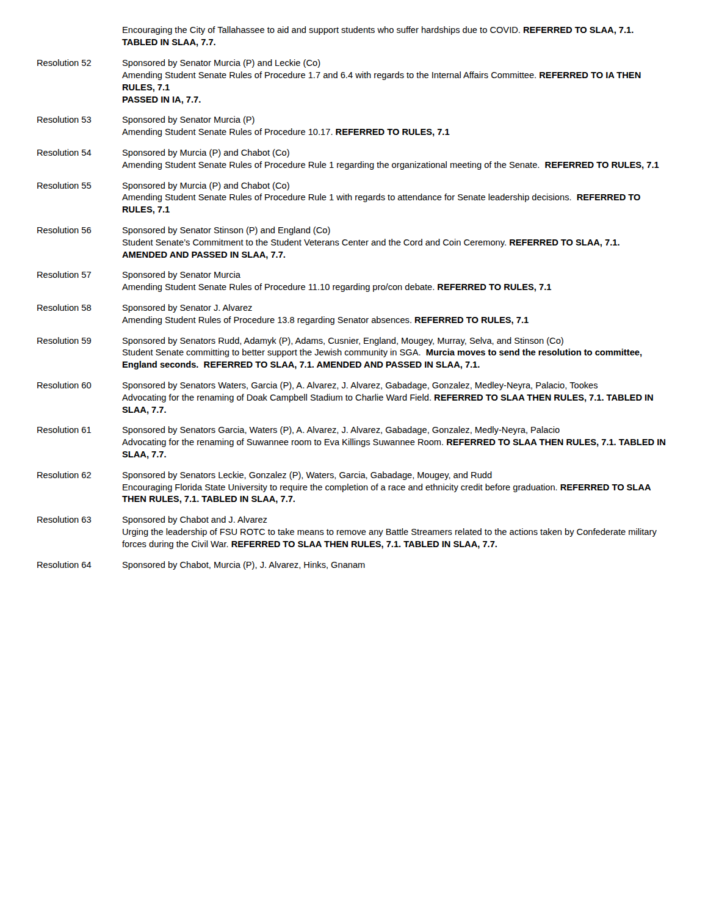Encouraging the City of Tallahassee to aid and support students who suffer hardships due to COVID. REFERRED TO SLAA, 7.1. TABLED IN SLAA, 7.7.
| Resolution 52 | Sponsored by Senator Murcia (P) and Leckie (Co) Amending Student Senate Rules of Procedure 1.7 and 6.4 with regards to the Internal Affairs Committee. REFERRED TO IA THEN RULES, 7.1 PASSED IN IA, 7.7. |
| Resolution 53 | Sponsored by Senator Murcia (P) Amending Student Senate Rules of Procedure 10.17. REFERRED TO RULES, 7.1 |
| Resolution 54 | Sponsored by Murcia (P) and Chabot (Co) Amending Student Senate Rules of Procedure Rule 1 regarding the organizational meeting of the Senate. REFERRED TO RULES, 7.1 |
| Resolution 55 | Sponsored by Murcia (P) and Chabot (Co) Amending Student Senate Rules of Procedure Rule 1 with regards to attendance for Senate leadership decisions. REFERRED TO RULES, 7.1 |
| Resolution 56 | Sponsored by Senator Stinson (P) and England (Co) Student Senate’s Commitment to the Student Veterans Center and the Cord and Coin Ceremony. REFERRED TO SLAA, 7.1. AMENDED AND PASSED IN SLAA, 7.7. |
| Resolution 57 | Sponsored by Senator Murcia Amending Student Senate Rules of Procedure 11.10 regarding pro/con debate. REFERRED TO RULES, 7.1 |
| Resolution 58 | Sponsored by Senator J. Alvarez Amending Student Rules of Procedure 13.8 regarding Senator absences. REFERRED TO RULES, 7.1 |
| Resolution 59 | Sponsored by Senators Rudd, Adamyk (P), Adams, Cusnier, England, Mougey, Murray, Selva, and Stinson (Co) Student Senate committing to better support the Jewish community in SGA. Murcia moves to send the resolution to committee, England seconds. REFERRED TO SLAA, 7.1. AMENDED AND PASSED IN SLAA, 7.1. |
| Resolution 60 | Sponsored by Senators Waters, Garcia (P), A. Alvarez, J. Alvarez, Gabadage, Gonzalez, Medley-Neyra, Palacio, Tookes Advocating for the renaming of Doak Campbell Stadium to Charlie Ward Field. REFERRED TO SLAA THEN RULES, 7.1. TABLED IN SLAA, 7.7. |
| Resolution 61 | Sponsored by Senators Garcia, Waters (P), A. Alvarez, J. Alvarez, Gabadage, Gonzalez, Medly-Neyra, Palacio Advocating for the renaming of Suwannee room to Eva Killings Suwannee Room. REFERRED TO SLAA THEN RULES, 7.1. TABLED IN SLAA, 7.7. |
| Resolution 62 | Sponsored by Senators Leckie, Gonzalez (P), Waters, Garcia, Gabadage, Mougey, and Rudd Encouraging Florida State University to require the completion of a race and ethnicity credit before graduation. REFERRED TO SLAA THEN RULES, 7.1. TABLED IN SLAA, 7.7. |
| Resolution 63 | Sponsored by Chabot and J. Alvarez Urging the leadership of FSU ROTC to take means to remove any Battle Streamers related to the actions taken by Confederate military forces during the Civil War. REFERRED TO SLAA THEN RULES, 7.1. TABLED IN SLAA, 7.7. |
| Resolution 64 | Sponsored by Chabot, Murcia (P), J. Alvarez, Hinks, Gnanam |